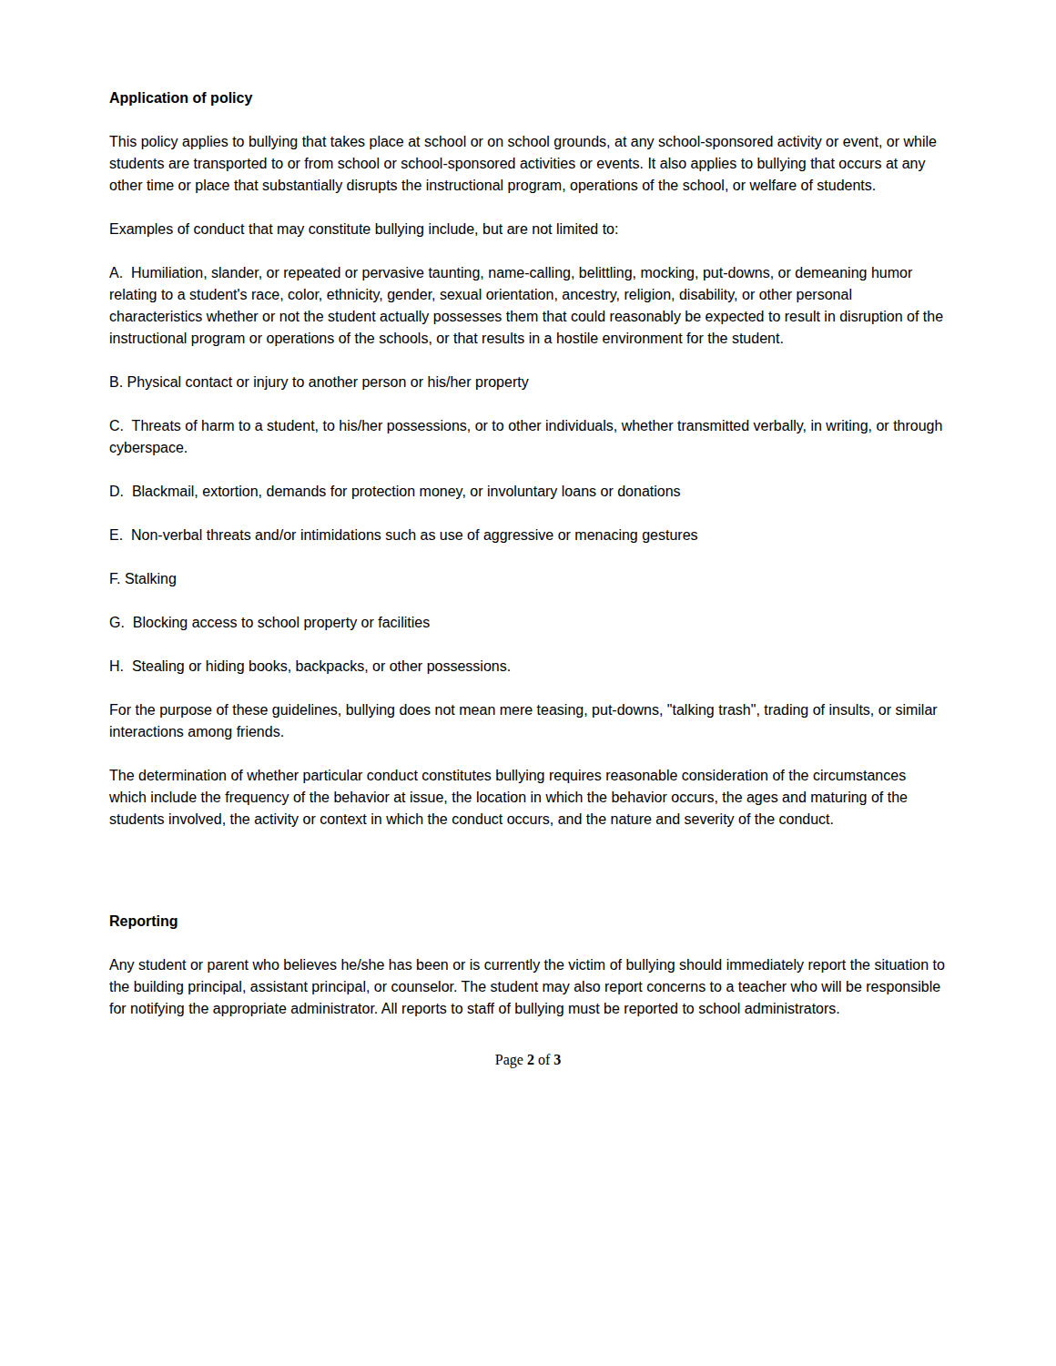Application of policy
This policy applies to bullying that takes place at school or on school grounds, at any school-sponsored activity or event, or while students are transported to or from school or school-sponsored activities or events. It also applies to bullying that occurs at any other time or place that substantially disrupts the instructional program, operations of the school, or welfare of students.
Examples of conduct that may constitute bullying include, but are not limited to:
A. Humiliation, slander, or repeated or pervasive taunting, name-calling, belittling, mocking, put-downs, or demeaning humor relating to a student's race, color, ethnicity, gender, sexual orientation, ancestry, religion, disability, or other personal characteristics whether or not the student actually possesses them that could reasonably be expected to result in disruption of the instructional program or operations of the schools, or that results in a hostile environment for the student.
B. Physical contact or injury to another person or his/her property
C. Threats of harm to a student, to his/her possessions, or to other individuals, whether transmitted verbally, in writing, or through cyberspace.
D. Blackmail, extortion, demands for protection money, or involuntary loans or donations
E. Non-verbal threats and/or intimidations such as use of aggressive or menacing gestures
F. Stalking
G. Blocking access to school property or facilities
H. Stealing or hiding books, backpacks, or other possessions.
For the purpose of these guidelines, bullying does not mean mere teasing, put-downs, "talking trash", trading of insults, or similar interactions among friends.
The determination of whether particular conduct constitutes bullying requires reasonable consideration of the circumstances which include the frequency of the behavior at issue, the location in which the behavior occurs, the ages and maturing of the students involved, the activity or context in which the conduct occurs, and the nature and severity of the conduct.
Reporting
Any student or parent who believes he/she has been or is currently the victim of bullying should immediately report the situation to the building principal, assistant principal, or counselor. The student may also report concerns to a teacher who will be responsible for notifying the appropriate administrator. All reports to staff of bullying must be reported to school administrators.
Page 2 of 3